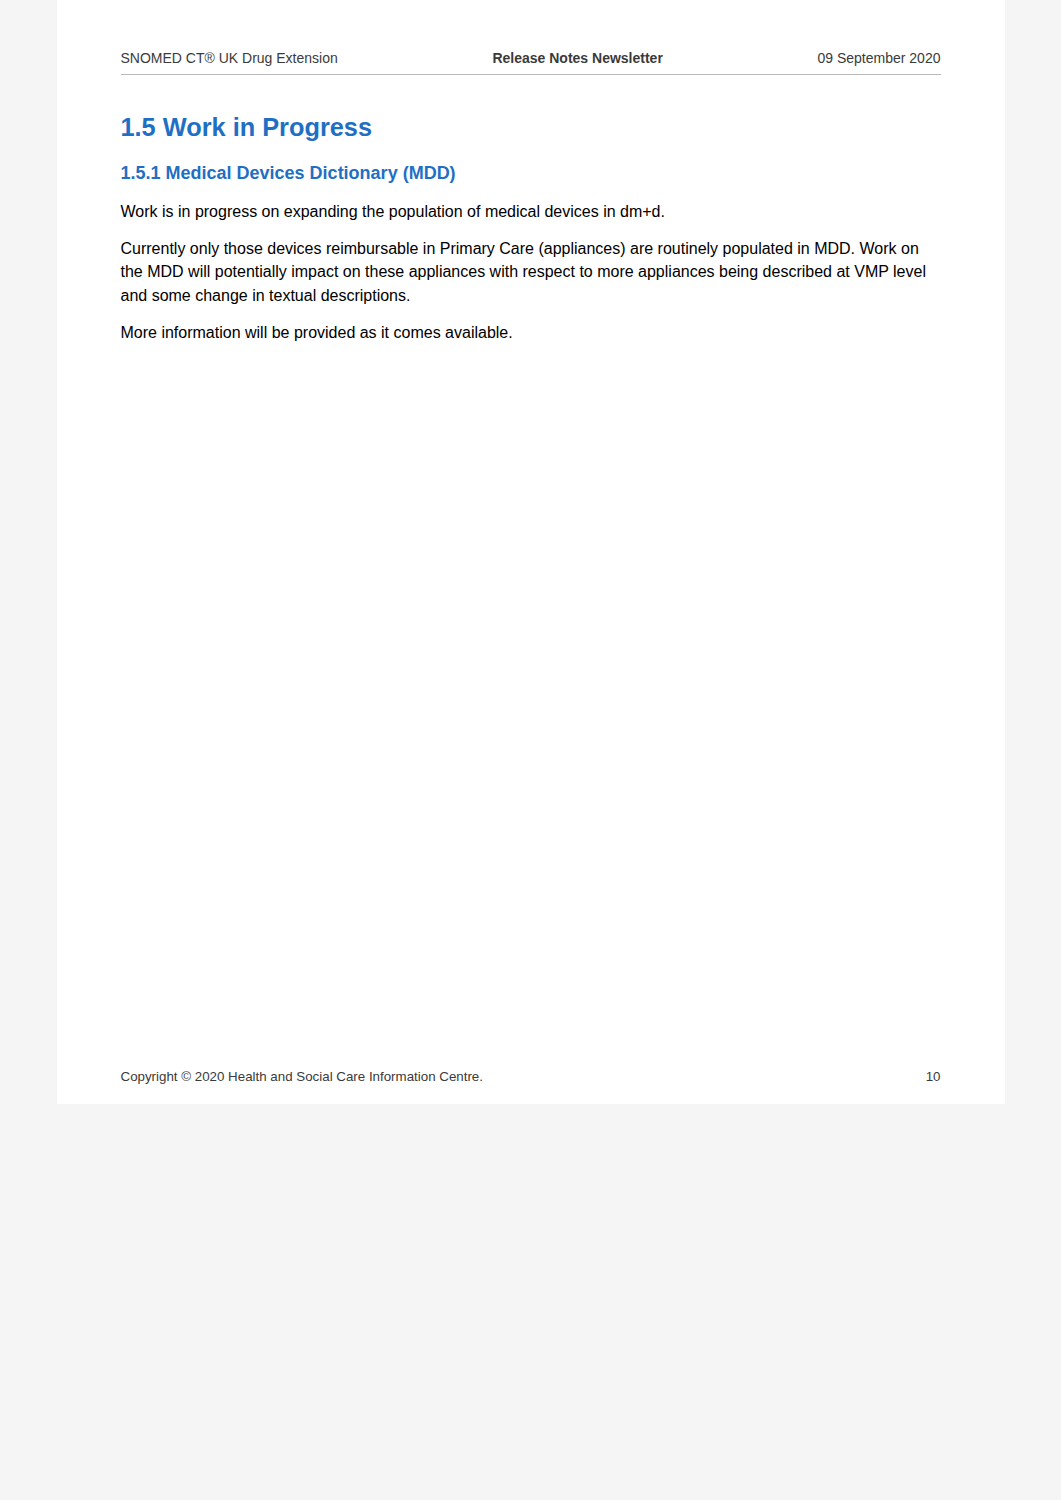SNOMED CT® UK Drug Extension Release Notes Newsletter 09 September 2020
1.5 Work in Progress
1.5.1 Medical Devices Dictionary (MDD)
Work is in progress on expanding the population of medical devices in dm+d.
Currently only those devices reimbursable in Primary Care (appliances) are routinely populated in MDD. Work on the MDD will potentially impact on these appliances with respect to more appliances being described at VMP level and some change in textual descriptions.
More information will be provided as it comes available.
Copyright © 2020 Health and Social Care Information Centre. 10